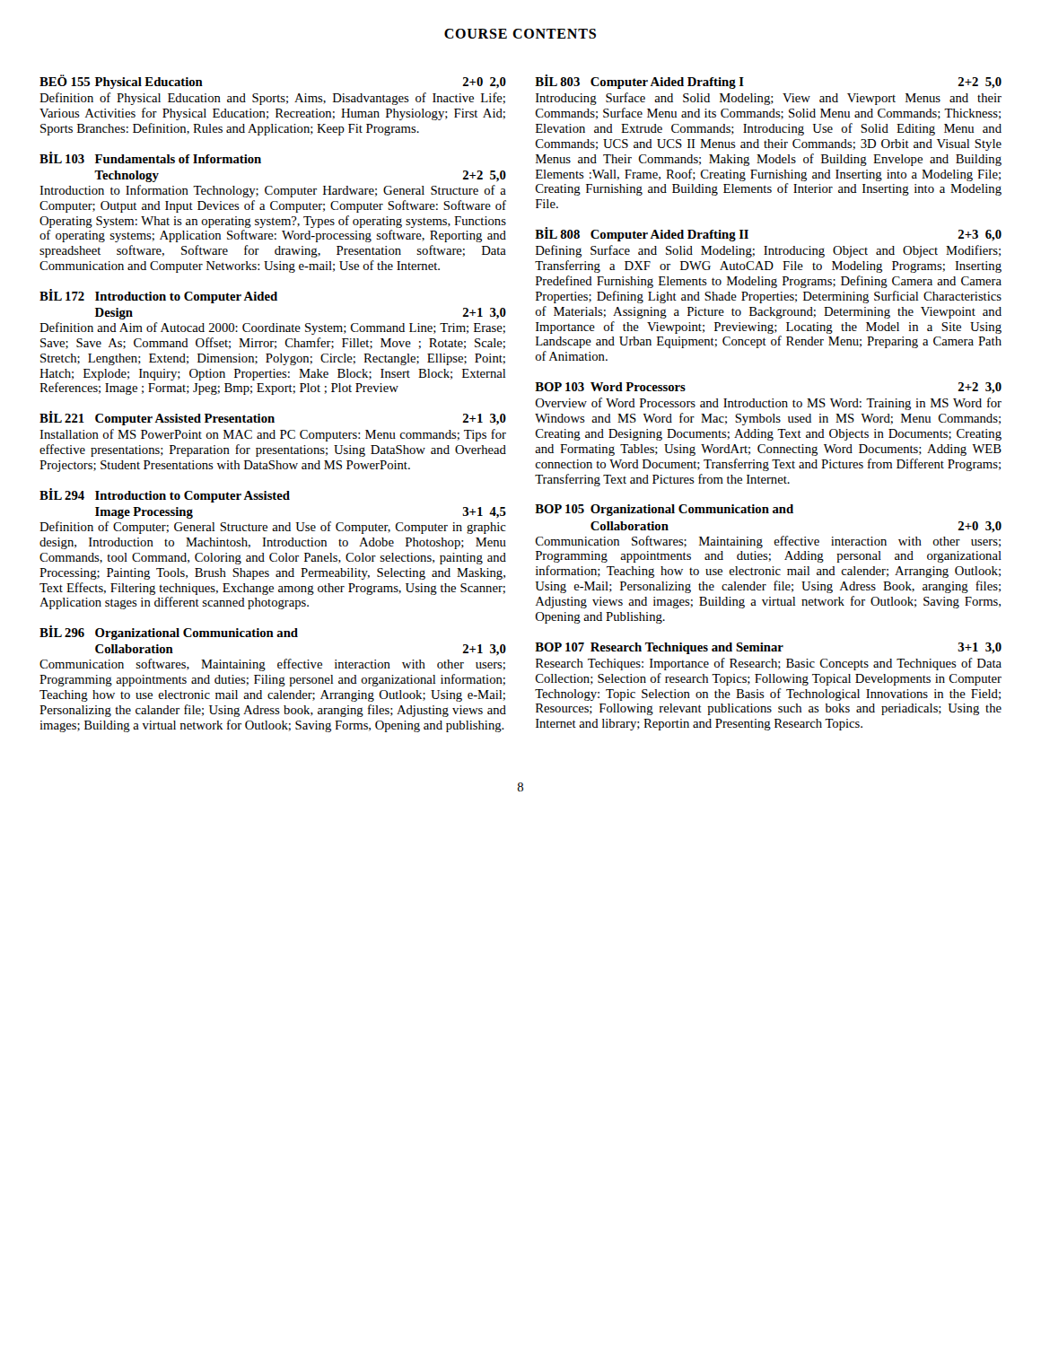COURSE CONTENTS
BEÖ 155 Physical Education2+0 2,0 Definition of Physical Education and Sports; Aims, Disadvantages of Inactive Life; Various Activities for Physical Education; Recreation; Human Physiology; First Aid; Sports Branches: Definition, Rules and Application; Keep Fit Programs.
BİL 103 Fundamentals of Information Technology2+2 5,0 Introduction to Information Technology; Computer Hardware; General Structure of a Computer; Output and Input Devices of a Computer; Computer Software: Software of Operating System: What is an operating system?, Types of operating systems, Functions of operating systems; Application Software: Word-processing software, Reporting and spreadsheet software, Software for drawing, Presentation software; Data Communication and Computer Networks: Using e-mail; Use of the Internet.
BİL 172 Introduction to Computer Aided Design2+1 3,0 Definition and Aim of Autocad 2000: Coordinate System; Command Line; Trim; Erase; Save; Save As; Command Offset; Mirror; Chamfer; Fillet; Move ; Rotate; Scale; Stretch; Lengthen; Extend; Dimension; Polygon; Circle; Rectangle; Ellipse; Point; Hatch; Explode; Inquiry; Option Properties: Make Block; Insert Block; External References; Image ; Format; Jpeg; Bmp; Export; Plot ; Plot Preview
BİL 221 Computer Assisted Presentation2+1 3,0 Installation of MS PowerPoint on MAC and PC Computers: Menu commands; Tips for effective presentations; Preparation for presentations; Using DataShow and Overhead Projectors; Student Presentations with DataShow and MS PowerPoint.
BİL 294 Introduction to Computer Assisted Image Processing3+1 4,5 Definition of Computer; General Structure and Use of Computer, Computer in graphic design, Introduction to Machintosh, Introduction to Adobe Photoshop; Menu Commands, tool Command, Coloring and Color Panels, Color selections, painting and Processing; Painting Tools, Brush Shapes and Permeability, Selecting and Masking, Text Effects, Filtering techniques, Exchange among other Programs, Using the Scanner; Application stages in different scanned photograps.
BİL 296 Organizational Communication and Collaboration2+1 3,0 Communication softwares, Maintaining effective interaction with other users; Programming appointments and duties; Filing personel and organizational information; Teaching how to use electronic mail and calender; Arranging Outlook; Using e-Mail; Personalizing the calander file; Using Adress book, aranging files; Adjusting views and images; Building a virtual network for Outlook; Saving Forms, Opening and publishing.
BİL 803 Computer Aided Drafting I2+2 5,0 Introducing Surface and Solid Modeling; View and Viewport Menus and their Commands; Surface Menu and its Commands; Solid Menu and Commands; Thickness; Elevation and Extrude Commands; Introducing Use of Solid Editing Menu and Commands; UCS and UCS II Menus and their Commands; 3D Orbit and Visual Style Menus and Their Commands; Making Models of Building Envelope and Building Elements :Wall, Frame, Roof; Creating Furnishing and Inserting into a Modeling File; Creating Furnishing and Building Elements of Interior and Inserting into a Modeling File.
BİL 808 Computer Aided Drafting II2+3 6,0 Defining Surface and Solid Modeling; Introducing Object and Object Modifiers; Transferring a DXF or DWG AutoCAD File to Modeling Programs; Inserting Predefined Furnishing Elements to Modeling Programs; Defining Camera and Camera Properties; Defining Light and Shade Properties; Determining Surficial Characteristics of Materials; Assigning a Picture to Background; Determining the Viewpoint and Importance of the Viewpoint; Previewing; Locating the Model in a Site Using Landscape and Urban Equipment; Concept of Render Menu; Preparing a Camera Path of Animation.
BOP 103 Word Processors2+2 3,0 Overview of Word Processors and Introduction to MS Word: Training in MS Word for Windows and MS Word for Mac; Symbols used in MS Word; Menu Commands; Creating and Designing Documents; Adding Text and Objects in Documents; Creating and Formating Tables; Using WordArt; Connecting Word Documents; Adding WEB connection to Word Document; Transferring Text and Pictures from Different Programs; Transferring Text and Pictures from the Internet.
BOP 105 Organizational Communication and Collaboration2+0 3,0 Communication Softwares; Maintaining effective interaction with other users; Programming appointments and duties; Adding personal and organizational information; Teaching how to use electronic mail and calender; Arranging Outlook; Using e-Mail; Personalizing the calender file; Using Adress Book, aranging files; Adjusting views and images; Building a virtual network for Outlook; Saving Forms, Opening and Publishing.
BOP 107 Research Techniques and Seminar3+1 3,0 Research Techiques: Importance of Research; Basic Concepts and Techniques of Data Collection; Selection of research Topics; Following Topical Developments in Computer Technology: Topic Selection on the Basis of Technological Innovations in the Field; Resources; Following relevant publications such as boks and periadicals; Using the Internet and library; Reportin and Presenting Research Topics.
8